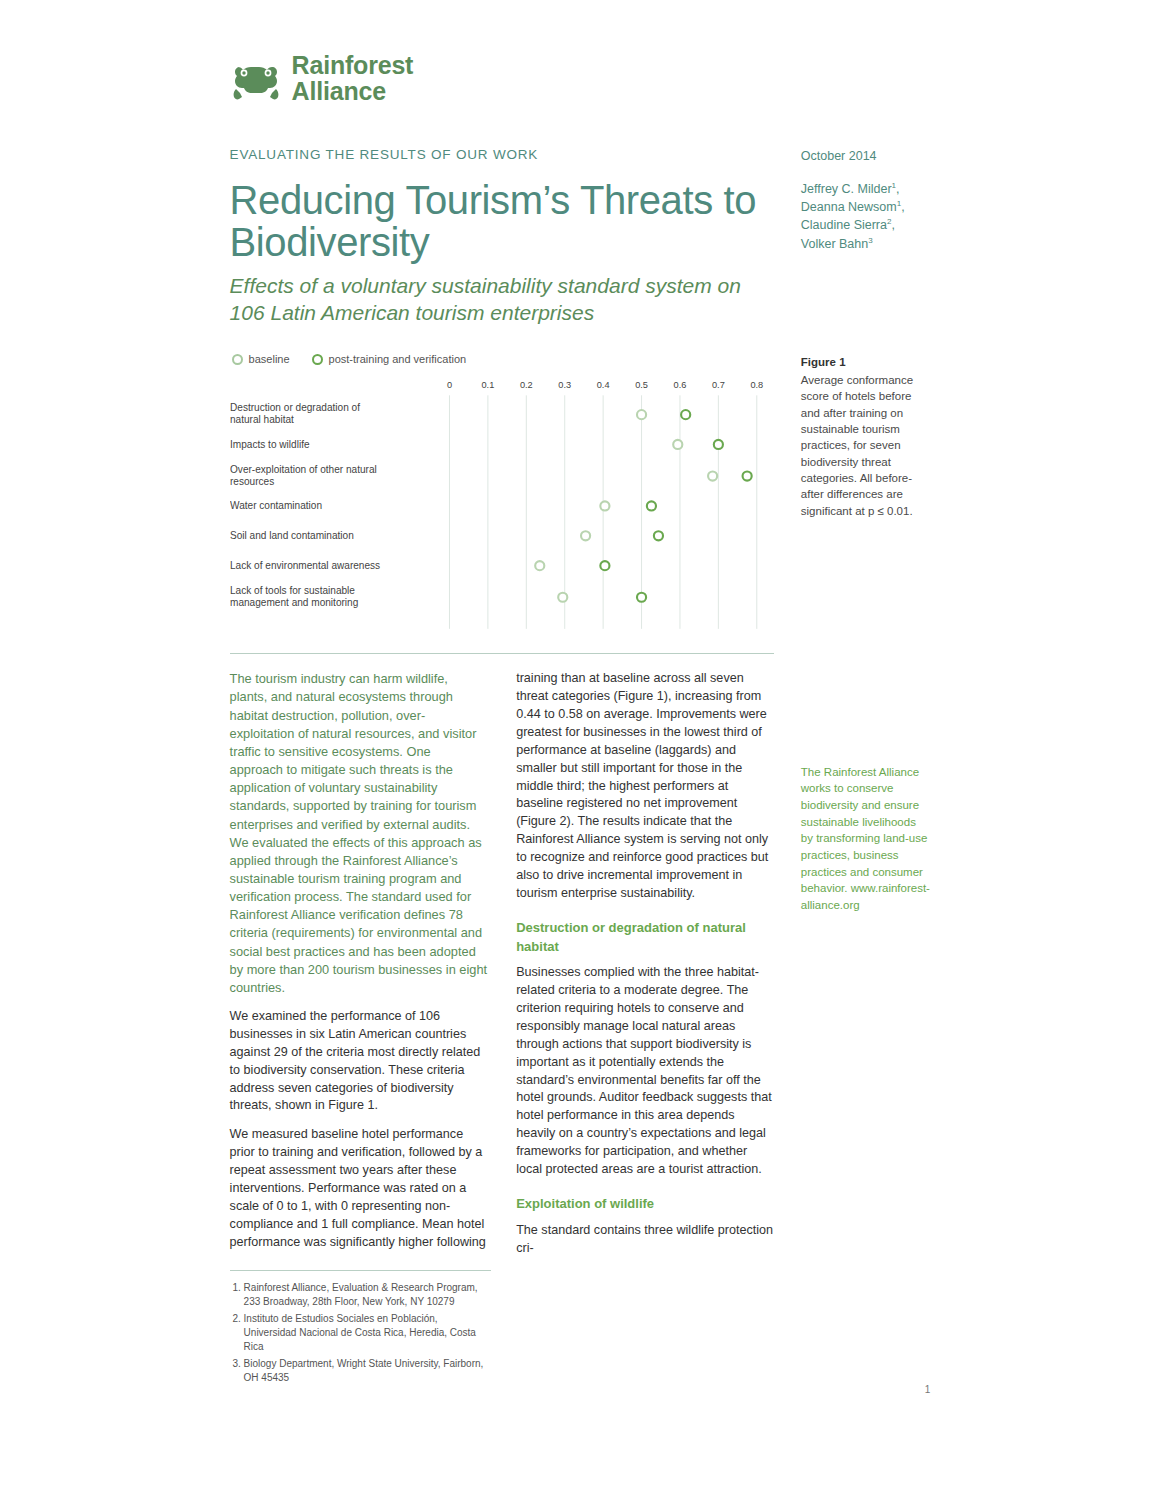Rainforest
Alliance
Evaluating the Results of Our Work
Reducing Tourism’s Threats to Biodiversity
Effects of a voluntary sustainability standard system on
106 Latin American tourism enterprises
baseline post-training and verification
0 0.1 0.2 0.3 0.4 0.5 0.6 0.7 0.8 Row 1: Destruction or degradation of natural habitat 0.50 -> 0.615 Destruction or degradation of natural habitat Row 2: Impacts to wildlife 0.595 -> 0.70 Impacts to wildlife Row 3: Over-exploitation of other natural resources 0.685 -> 0.775 Over-exploitation of other natural resources Row 4: Water contamination 0.405 -> 0.525 Water contamination Row 5: Soil and land contamination 0.355 -> 0.545 Soil and land contamination Row 6: Lack of environmental awareness 0.235 -> 0.405 Lack of environmental awareness Row 7: Lack of tools for sustainable management and monitoring 0.295 -> 0.50 Lack of tools for sustainable management and monitoring
The tourism industry can harm wildlife, plants, and natural ecosystems through habitat destruction, pollution, over-exploitation of natural resources, and visitor traffic to sensitive ecosystems. One approach to mitigate such threats is the application of voluntary sustainability standards, supported by training for tourism enterprises and verified by external audits. We evaluated the effects of this approach as applied through the Rainforest Alliance’s sustainable tourism training program and verification process. The standard used for Rainforest Alliance verification defines 78 criteria (requirements) for environmental and social best practices and has been adopted by more than 200 tourism businesses in eight countries.
We examined the performance of 106 businesses in six Latin American countries against 29 of the criteria most directly related to biodiversity conservation. These criteria address seven categories of biodiversity threats, shown in Figure 1.
We measured baseline hotel performance prior to training and verification, followed by a repeat assessment two years after these interventions. Performance was rated on a scale of 0 to 1, with 0 representing non-compliance and 1 full compliance. Mean hotel performance was significantly higher following training than at baseline across all seven threat categories (Figure 1), increasing from 0.44 to 0.58 on average. Improvements were greatest for businesses in the lowest third of performance at baseline (laggards) and smaller but still important for those in the middle third; the highest performers at baseline registered no net improvement (Figure 2). The results indicate that the Rainforest Alliance system is serving not only to recognize and reinforce good practices but also to drive incremental improvement in tourism enterprise sustainability.
Destruction or degradation of natural habitat
Businesses complied with the three habitat-related criteria to a moderate degree. The criterion requiring hotels to conserve and responsibly manage local natural areas through actions that support biodiversity is important as it potentially extends the standard’s environmental benefits far off the hotel grounds. Auditor feedback suggests that hotel performance in this area depends heavily on a country’s expectations and legal frameworks for participation, and whether local protected areas are a tourist attraction.
Exploitation of wildlife
The standard contains three wildlife protection cri-
Rainforest Alliance, Evaluation & Research Program, 233 Broadway, 28th Floor, New York, NY 10279
Instituto de Estudios Sociales en Población, Universidad Nacional de Costa Rica, Heredia, Costa Rica
Biology Department, Wright State University, Fairborn, OH 45435
October 2014
Jeffrey C. Milder1,
Deanna Newsom1,
Claudine Sierra2,
Volker Bahn3
Figure 1 Average conformance score of hotels before and after training on sustainable tourism practices, for seven biodiversity threat categories. All before-after differences are significant at p ≤ 0.01.
The Rainforest Alliance works to conserve biodiversity and ensure sustainable livelihoods by transforming land-use practices, business practices and consumer behavior. www.rainforest-alliance.org
1